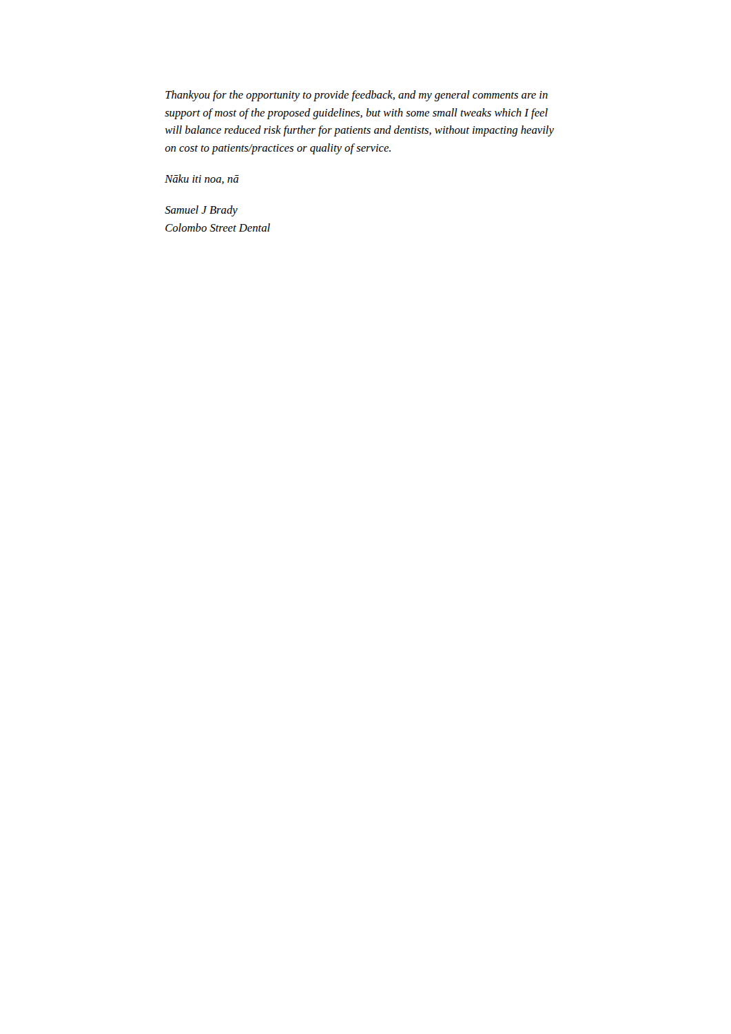Thankyou for the opportunity to provide feedback, and my general comments are in support of most of the proposed guidelines, but with some small tweaks which I feel will balance reduced risk further for patients and dentists, without impacting heavily on cost to patients/practices or quality of service.
Nāku iti noa, nā
Samuel J Brady Colombo Street Dental